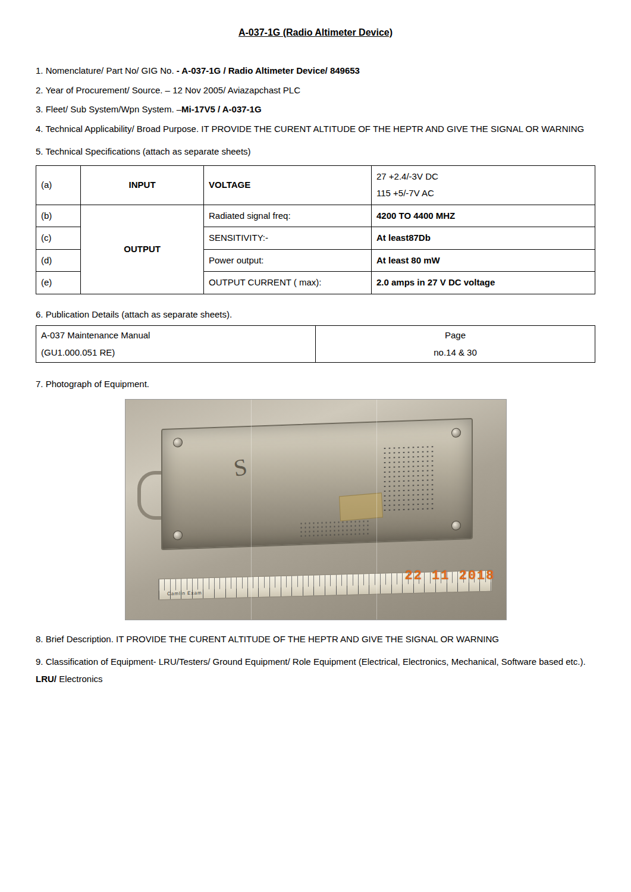A-037-1G (Radio Altimeter Device)
1. Nomenclature/ Part No/ GIG No. - A-037-1G / Radio Altimeter Device/ 849653
2. Year of Procurement/ Source. – 12 Nov 2005/ Aviazapchast PLC
3. Fleet/ Sub System/Wpn System. –Mi-17V5 / A-037-1G
4. Technical Applicability/ Broad Purpose. IT PROVIDE THE CURENT ALTITUDE OF THE HEPTR AND GIVE THE SIGNAL OR WARNING
5. Technical Specifications (attach as separate sheets)
| (a) | INPUT | VOLTAGE | 27 +2.4/-3V DC 115 +5/-7V AC |
| (b) | OUTPUT | Radiated signal freq: | 4200 TO 4400 MHZ |
| (c) | SENSITIVITY:- | At least87Db |
| (d) | Power output: | At least 80 mW |
| (e) | OUTPUT CURRENT ( max): | 2.0 amps in 27 V DC voltage |
6. Publication Details (attach as separate sheets).
| A-037 Maintenance Manual (GU1.000.051 RE) | Page no.14 & 30 |
7. Photograph of Equipment.
S
Camlin Exam
22 11 2018
8. Brief Description. IT PROVIDE THE CURENT ALTITUDE OF THE HEPTR AND GIVE THE SIGNAL OR WARNING
9. Classification of Equipment- LRU/Testers/ Ground Equipment/ Role Equipment (Electrical, Electronics, Mechanical, Software based etc.). LRU/ Electronics